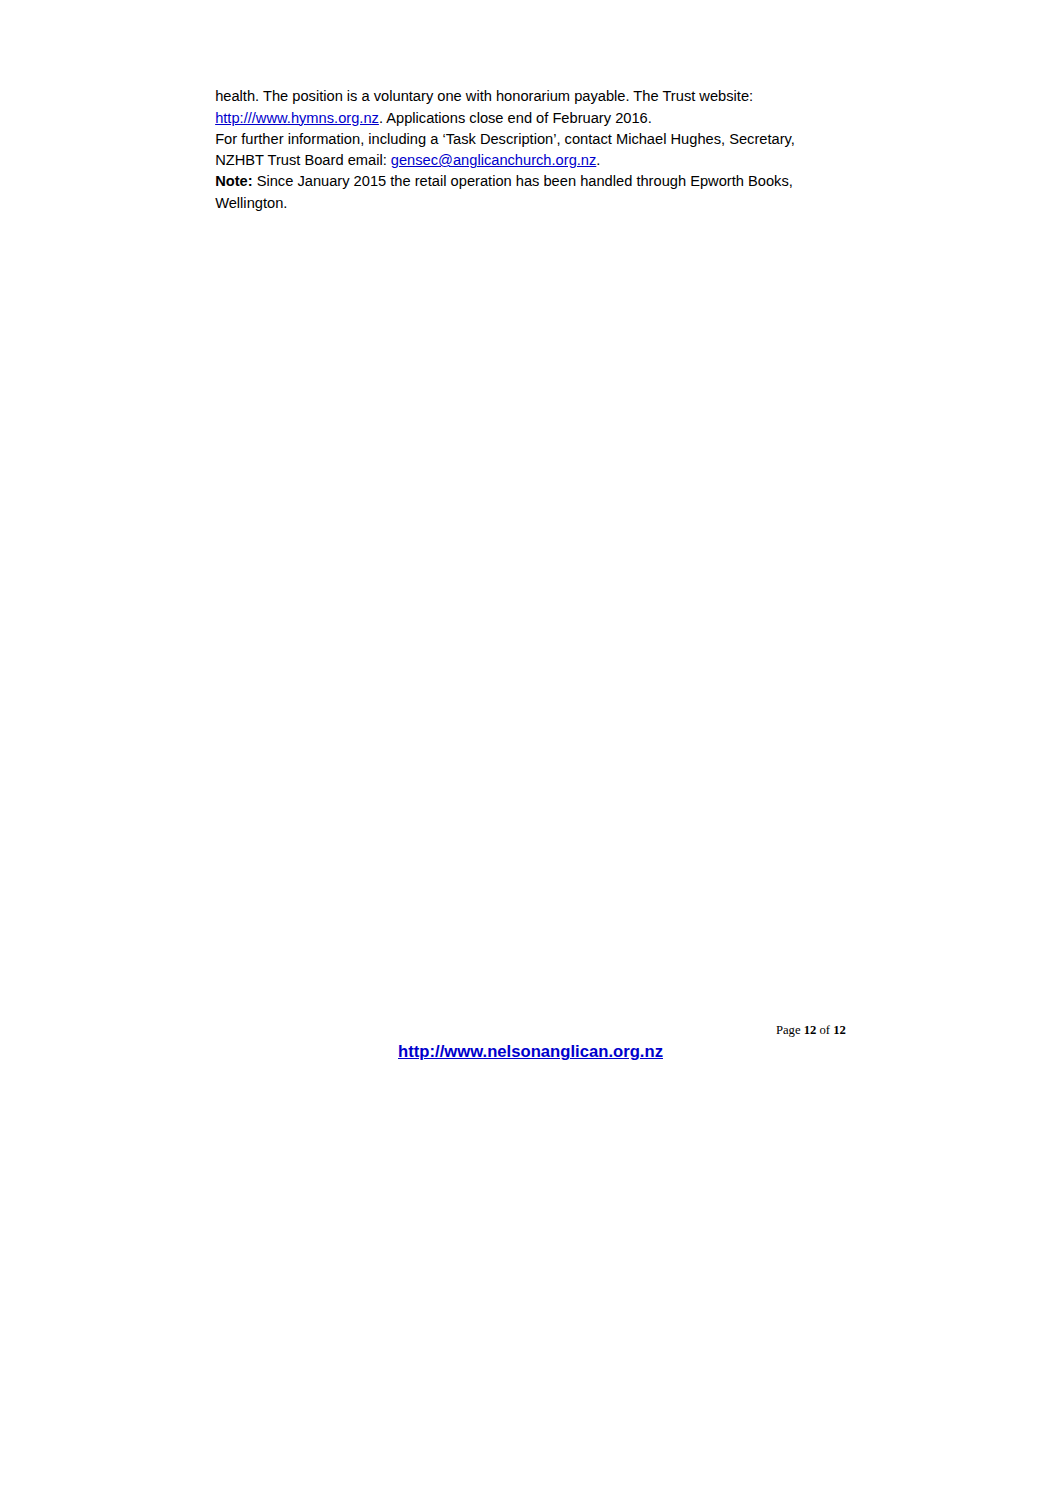health. The position is a voluntary one with honorarium payable. The Trust website: http:///www.hymns.org.nz. Applications close end of February 2016.
For further information, including a ‘Task Description’, contact Michael Hughes, Secretary, NZHBT Trust Board email: gensec@anglicanchurch.org.nz.
Note: Since January 2015 the retail operation has been handled through Epworth Books, Wellington.
Page 12 of 12
http://www.nelsonanglican.org.nz